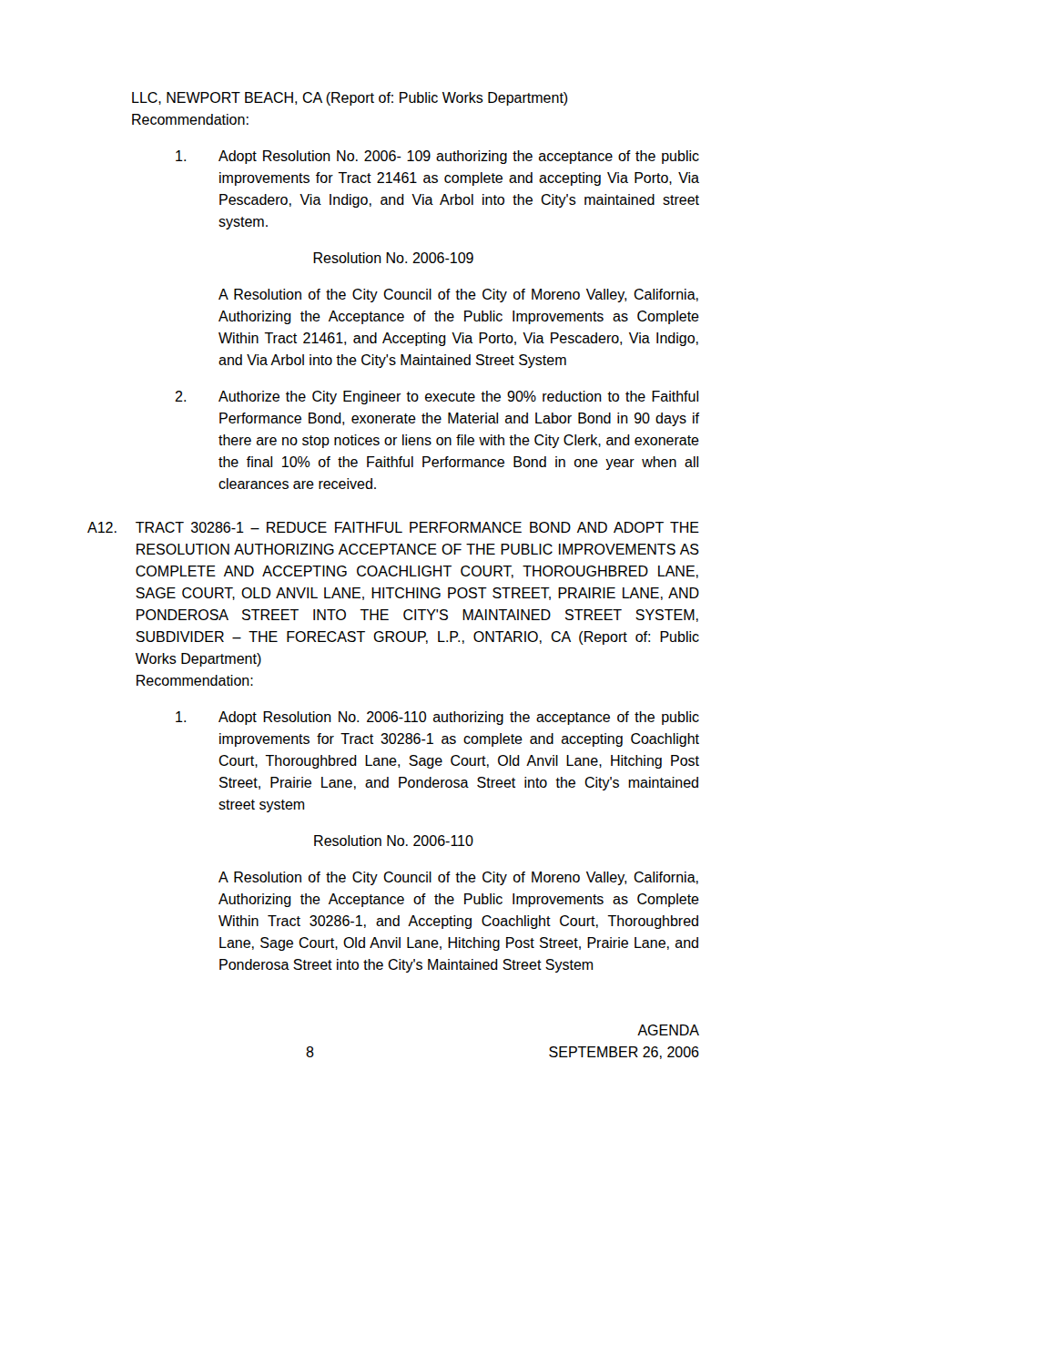LLC, NEWPORT BEACH, CA (Report of: Public Works Department)
Recommendation:
1.
Adopt Resolution No. 2006- 109 authorizing the acceptance of the public improvements for Tract 21461 as complete and accepting Via Porto, Via Pescadero, Via Indigo, and Via Arbol into the City's maintained street system.
Resolution No. 2006-109
A Resolution of the City Council of the City of Moreno Valley, California, Authorizing the Acceptance of the Public Improvements as Complete Within Tract 21461, and Accepting Via Porto, Via Pescadero, Via Indigo, and Via Arbol into the City's Maintained Street System
2.
Authorize the City Engineer to execute the 90% reduction to the Faithful Performance Bond, exonerate the Material and Labor Bond in 90 days if there are no stop notices or liens on file with the City Clerk, and exonerate the final 10% of the Faithful Performance Bond in one year when all clearances are received.
A12.
TRACT 30286-1 – REDUCE FAITHFUL PERFORMANCE BOND AND ADOPT THE RESOLUTION AUTHORIZING ACCEPTANCE OF THE PUBLIC IMPROVEMENTS AS COMPLETE AND ACCEPTING COACHLIGHT COURT, THOROUGHBRED LANE, SAGE COURT, OLD ANVIL LANE, HITCHING POST STREET, PRAIRIE LANE, AND PONDEROSA STREET INTO THE CITY'S MAINTAINED STREET SYSTEM, SUBDIVIDER – THE FORECAST GROUP, L.P., ONTARIO, CA (Report of: Public Works Department)
Recommendation:
1.
Adopt Resolution No. 2006-110 authorizing the acceptance of the public improvements for Tract 30286-1 as complete and accepting Coachlight Court, Thoroughbred Lane, Sage Court, Old Anvil Lane, Hitching Post Street, Prairie Lane, and Ponderosa Street into the City's maintained street system
Resolution No. 2006-110
A Resolution of the City Council of the City of Moreno Valley, California, Authorizing the Acceptance of the Public Improvements as Complete Within Tract 30286-1, and Accepting Coachlight Court, Thoroughbred Lane, Sage Court, Old Anvil Lane, Hitching Post Street, Prairie Lane, and Ponderosa Street into the City's Maintained Street System
8
AGENDA
SEPTEMBER 26, 2006